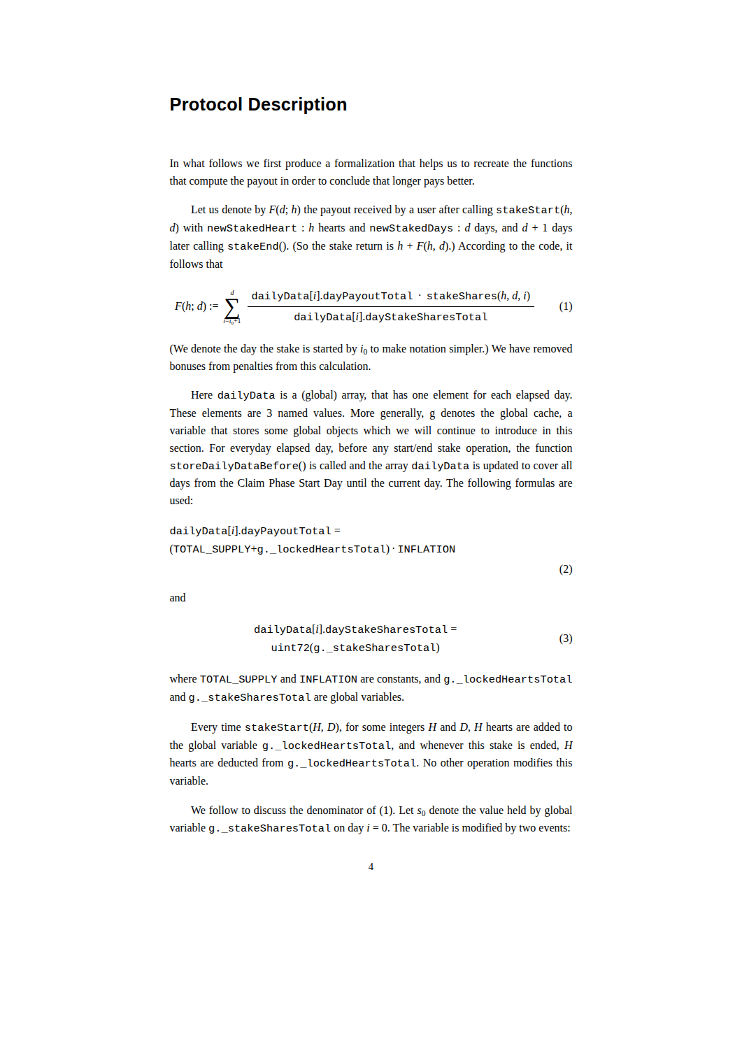Protocol Description
In what follows we first produce a formalization that helps us to recreate the functions that compute the payout in order to conclude that longer pays better.
Let us denote by F(d; h) the payout received by a user after calling stakeStart(h, d) with newStakedHeart : h hearts and newStakedDays : d days, and d + 1 days later calling stakeEnd(). (So the stake return is h + F(h, d).) According to the code, it follows that
F(h; d) := d ∑ i=i0+1 dailyData[i].dayPayoutTotal · stakeShares(h, d, i) dailyData[i].dayStakeSharesTotal
(1)
(We denote the day the stake is started by i0 to make notation simpler.) We have removed bonuses from penalties from this calculation.
Here dailyData is a (global) array, that has one element for each elapsed day. These elements are 3 named values. More generally, g denotes the global cache, a variable that stores some global objects which we will continue to introduce in this section. For everyday elapsed day, before any start/end stake operation, the function storeDailyDataBefore() is called and the array dailyData is updated to cover all days from the Claim Phase Start Day until the current day. The following formulas are used:
dailyData[i].dayPayoutTotal = (TOTAL_SUPPLY+g._lockedHeartsTotal)·INFLATION
(2)
and
dailyData[i].dayStakeSharesTotal = uint72(g._stakeSharesTotal)
(3)
where TOTAL_SUPPLY and INFLATION are constants, and g._lockedHeartsTotal and g._stakeSharesTotal are global variables.
Every time stakeStart(H, D), for some integers H and D, H hearts are added to the global variable g._lockedHeartsTotal, and whenever this stake is ended, H hearts are deducted from g._lockedHeartsTotal. No other operation modifies this variable.
We follow to discuss the denominator of (1). Let s0 denote the value held by global variable g._stakeSharesTotal on day i = 0. The variable is modified by two events:
4